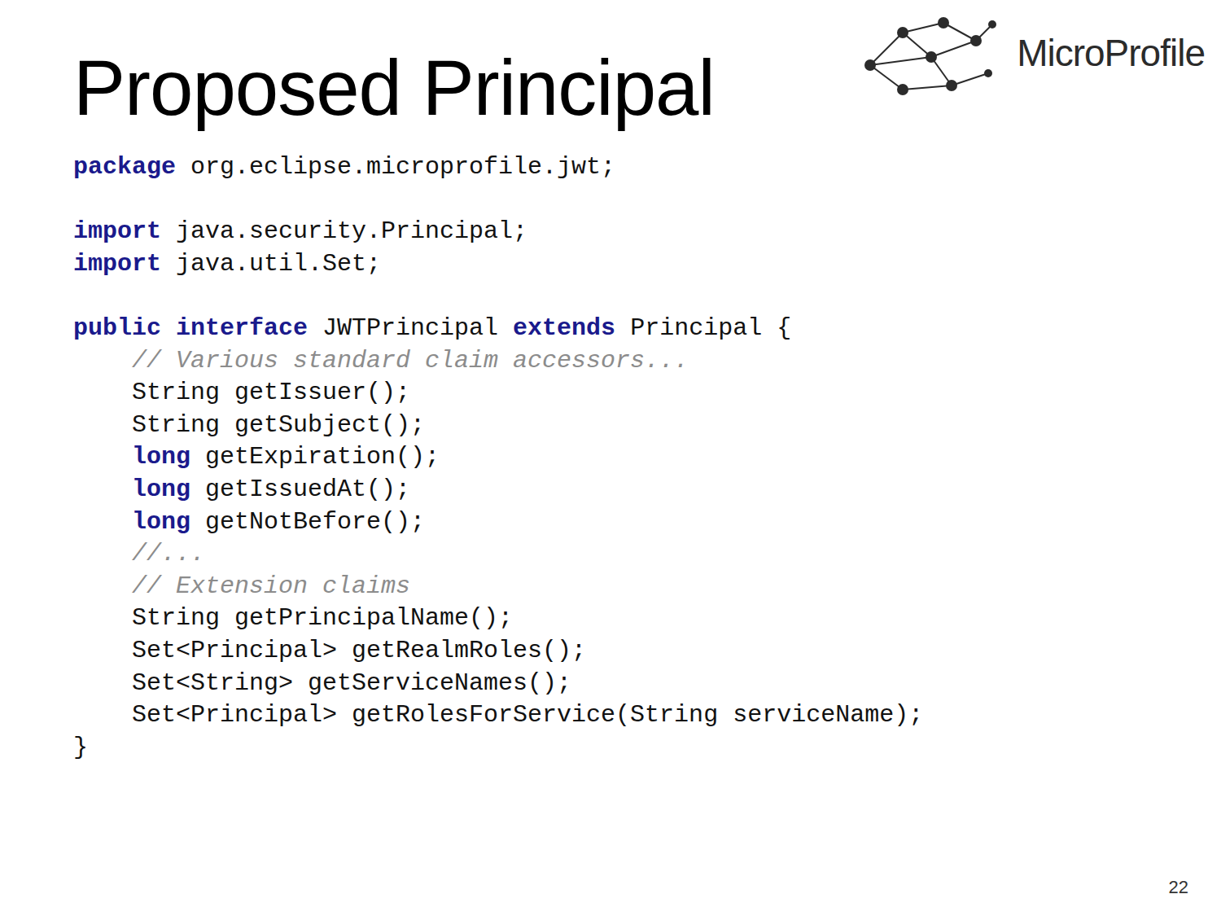Micro Profile
Proposed Principal
package org.eclipse.microprofile.jwt;

import java.security.Principal;
import java.util.Set;

public interface JWTPrincipal extends Principal {
    // Various standard claim accessors...
    String getIssuer();
    String getSubject();
    long getExpiration();
    long getIssuedAt();
    long getNotBefore();
    //...
    // Extension claims
    String getPrincipalName();
    Set<Principal> getRealmRoles();
    Set<String> getServiceNames();
    Set<Principal> getRolesForService(String serviceName);
}
22